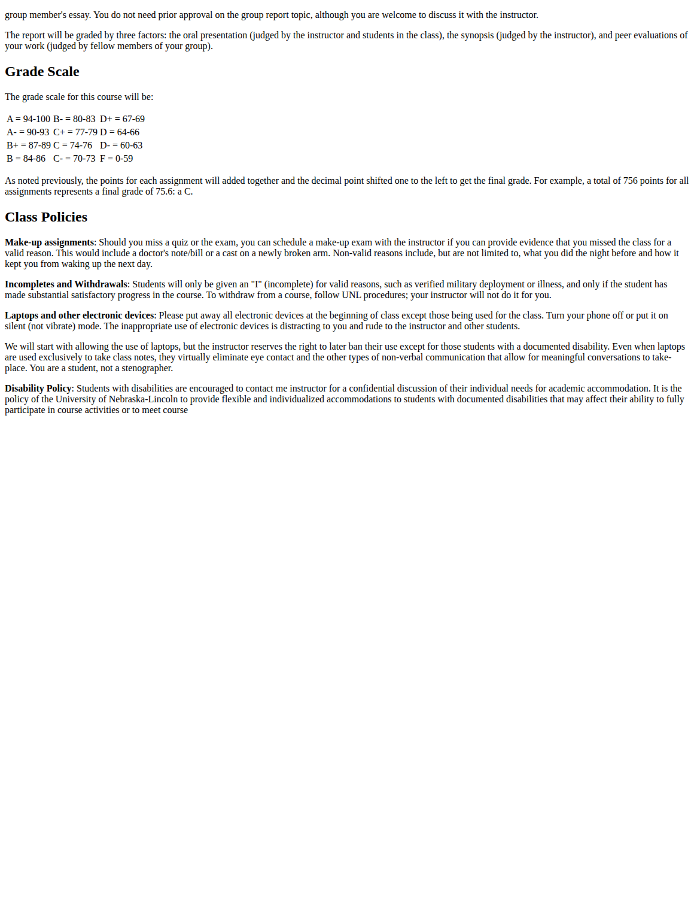group member's essay. You do not need prior approval on the group report topic, although you are welcome to discuss it with the instructor.
The report will be graded by three factors: the oral presentation (judged by the instructor and students in the class), the synopsis (judged by the instructor), and peer evaluations of your work (judged by fellow members of your group).
Grade Scale
The grade scale for this course will be:
| A = 94-100 | B- = 80-83 | D+ = 67-69 |
| A- = 90-93 | C+ = 77-79 | D = 64-66 |
| B+ = 87-89 | C = 74-76 | D- = 60-63 |
| B = 84-86 | C- = 70-73 | F = 0-59 |
As noted previously, the points for each assignment will added together and the decimal point shifted one to the left to get the final grade. For example, a total of 756 points for all assignments represents a final grade of 75.6: a C.
Class Policies
Make-up assignments: Should you miss a quiz or the exam, you can schedule a make-up exam with the instructor if you can provide evidence that you missed the class for a valid reason. This would include a doctor's note/bill or a cast on a newly broken arm. Non-valid reasons include, but are not limited to, what you did the night before and how it kept you from waking up the next day.
Incompletes and Withdrawals: Students will only be given an "I" (incomplete) for valid reasons, such as verified military deployment or illness, and only if the student has made substantial satisfactory progress in the course. To withdraw from a course, follow UNL procedures; your instructor will not do it for you.
Laptops and other electronic devices: Please put away all electronic devices at the beginning of class except those being used for the class. Turn your phone off or put it on silent (not vibrate) mode. The inappropriate use of electronic devices is distracting to you and rude to the instructor and other students.
We will start with allowing the use of laptops, but the instructor reserves the right to later ban their use except for those students with a documented disability. Even when laptops are used exclusively to take class notes, they virtually eliminate eye contact and the other types of non-verbal communication that allow for meaningful conversations to take-place. You are a student, not a stenographer.
Disability Policy: Students with disabilities are encouraged to contact me instructor for a confidential discussion of their individual needs for academic accommodation. It is the policy of the University of Nebraska-Lincoln to provide flexible and individualized accommodations to students with documented disabilities that may affect their ability to fully participate in course activities or to meet course